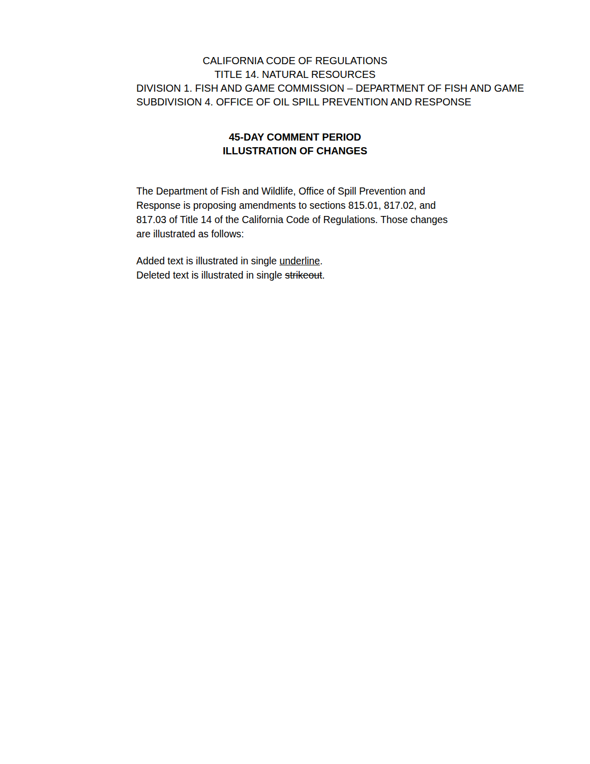CALIFORNIA CODE OF REGULATIONS
TITLE 14. NATURAL RESOURCES
DIVISION 1. FISH AND GAME COMMISSION – DEPARTMENT OF FISH AND GAME
SUBDIVISION 4. OFFICE OF OIL SPILL PREVENTION AND RESPONSE
45-DAY COMMENT PERIOD
ILLUSTRATION OF CHANGES
The Department of Fish and Wildlife, Office of Spill Prevention and Response is proposing amendments to sections 815.01, 817.02, and 817.03 of Title 14 of the California Code of Regulations. Those changes are illustrated as follows:
Added text is illustrated in single underline.
Deleted text is illustrated in single strikeout.